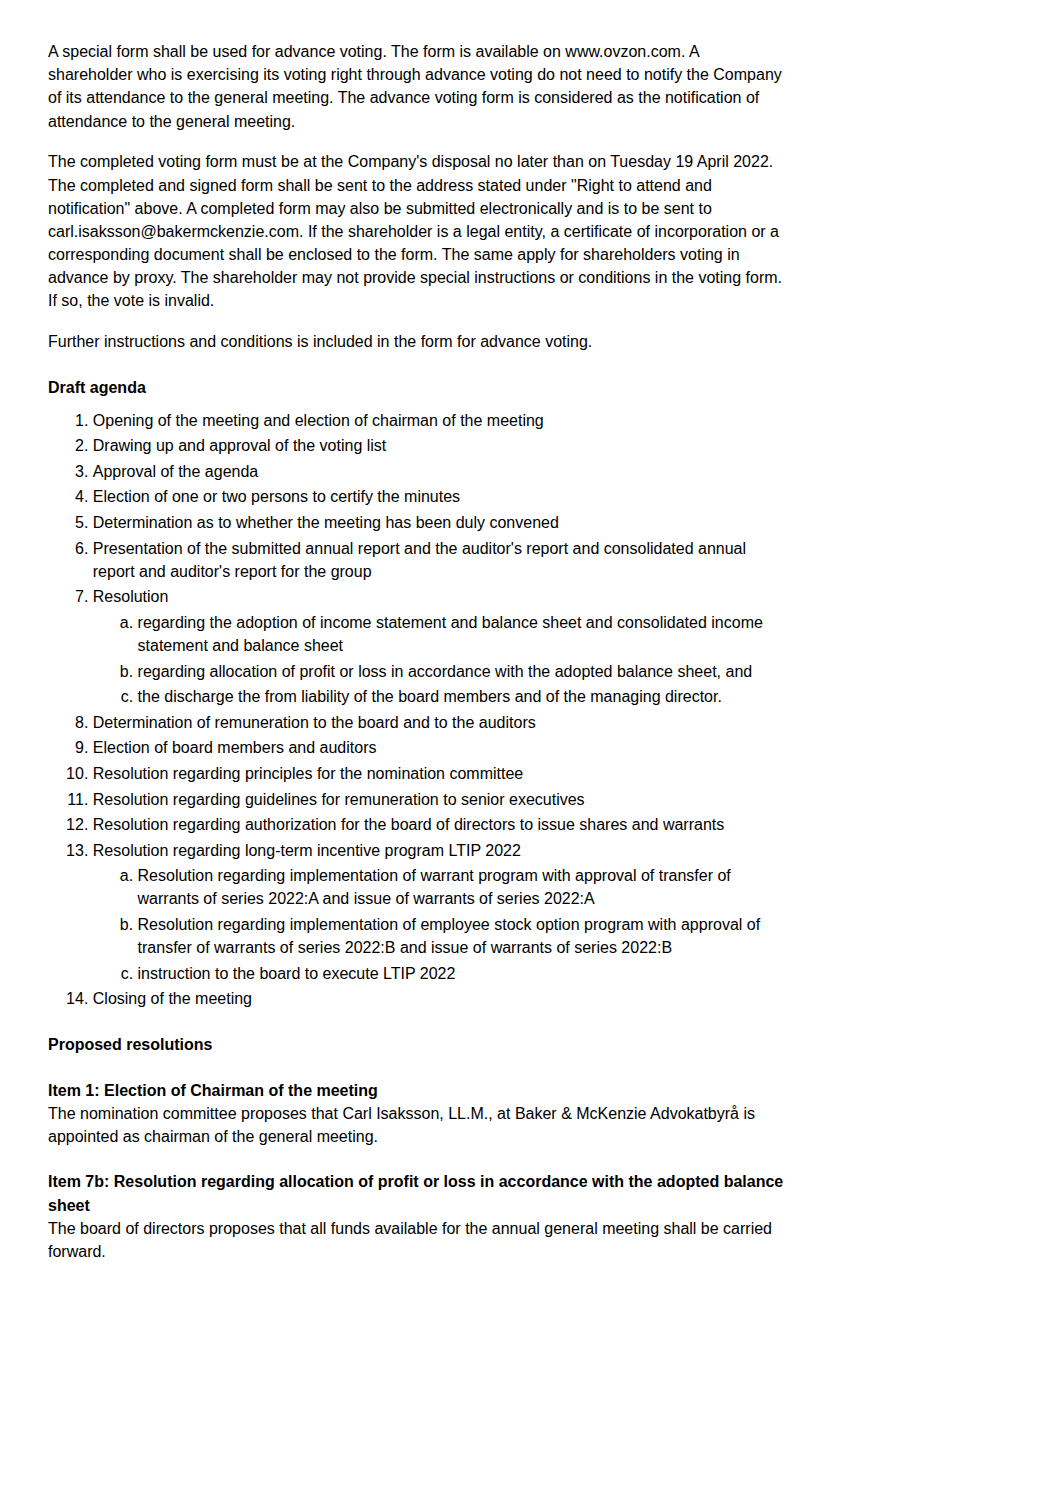A special form shall be used for advance voting. The form is available on www.ovzon.com. A shareholder who is exercising its voting right through advance voting do not need to notify the Company of its attendance to the general meeting. The advance voting form is considered as the notification of attendance to the general meeting.
The completed voting form must be at the Company's disposal no later than on Tuesday 19 April 2022. The completed and signed form shall be sent to the address stated under "Right to attend and notification" above. A completed form may also be submitted electronically and is to be sent to carl.isaksson@bakermckenzie.com. If the shareholder is a legal entity, a certificate of incorporation or a corresponding document shall be enclosed to the form. The same apply for shareholders voting in advance by proxy. The shareholder may not provide special instructions or conditions in the voting form. If so, the vote is invalid.
Further instructions and conditions is included in the form for advance voting.
Draft agenda
Opening of the meeting and election of chairman of the meeting
Drawing up and approval of the voting list
Approval of the agenda
Election of one or two persons to certify the minutes
Determination as to whether the meeting has been duly convened
Presentation of the submitted annual report and the auditor's report and consolidated annual report and auditor's report for the group
Resolution
regarding the adoption of income statement and balance sheet and consolidated income statement and balance sheet
regarding allocation of profit or loss in accordance with the adopted balance sheet, and
the discharge the from liability of the board members and of the managing director.
Determination of remuneration to the board and to the auditors
Election of board members and auditors
Resolution regarding principles for the nomination committee
Resolution regarding guidelines for remuneration to senior executives
Resolution regarding authorization for the board of directors to issue shares and warrants
Resolution regarding long-term incentive program LTIP 2022
Resolution regarding implementation of warrant program with approval of transfer of warrants of series 2022:A and issue of warrants of series 2022:A
Resolution regarding implementation of employee stock option program with approval of transfer of warrants of series 2022:B and issue of warrants of series 2022:B
instruction to the board to execute LTIP 2022
Closing of the meeting
Proposed resolutions
Item 1: Election of Chairman of the meeting
The nomination committee proposes that Carl Isaksson, LL.M., at Baker & McKenzie Advokatbyrå is appointed as chairman of the general meeting.
Item 7b: Resolution regarding allocation of profit or loss in accordance with the adopted balance sheet
The board of directors proposes that all funds available for the annual general meeting shall be carried forward.